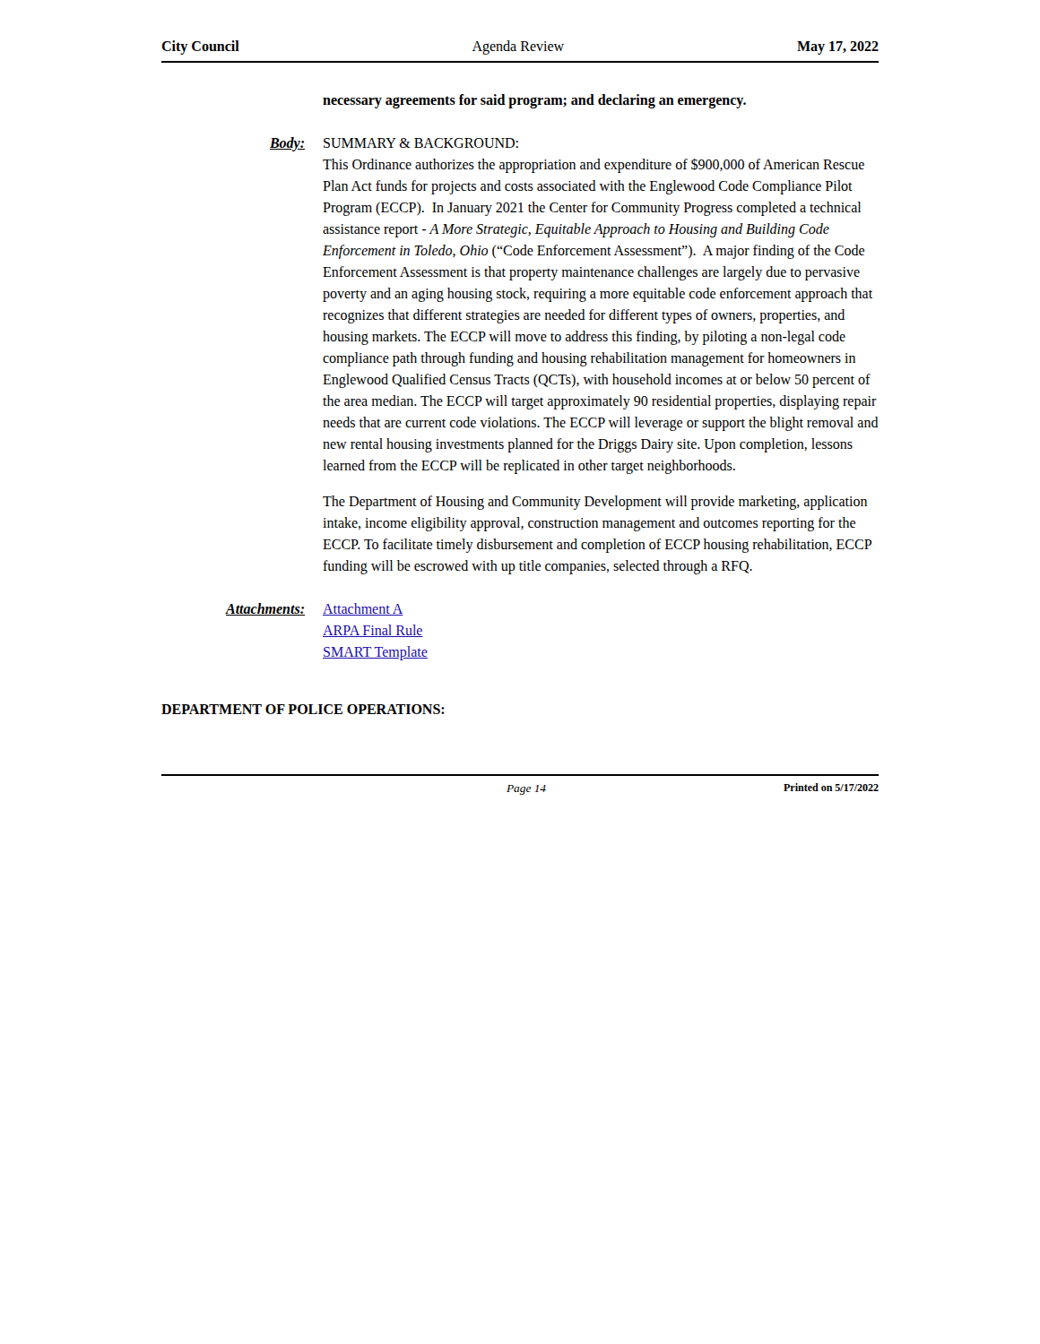City Council
Agenda Review
May 17, 2022
necessary agreements for said program; and declaring an emergency.
Body:
SUMMARY & BACKGROUND:
This Ordinance authorizes the appropriation and expenditure of $900,000 of American Rescue Plan Act funds for projects and costs associated with the Englewood Code Compliance Pilot Program (ECCP). In January 2021 the Center for Community Progress completed a technical assistance report - A More Strategic, Equitable Approach to Housing and Building Code Enforcement in Toledo, Ohio (“Code Enforcement Assessment”). A major finding of the Code Enforcement Assessment is that property maintenance challenges are largely due to pervasive poverty and an aging housing stock, requiring a more equitable code enforcement approach that recognizes that different strategies are needed for different types of owners, properties, and housing markets. The ECCP will move to address this finding, by piloting a non-legal code compliance path through funding and housing rehabilitation management for homeowners in Englewood Qualified Census Tracts (QCTs), with household incomes at or below 50 percent of the area median. The ECCP will target approximately 90 residential properties, displaying repair needs that are current code violations. The ECCP will leverage or support the blight removal and new rental housing investments planned for the Driggs Dairy site. Upon completion, lessons learned from the ECCP will be replicated in other target neighborhoods.
The Department of Housing and Community Development will provide marketing, application intake, income eligibility approval, construction management and outcomes reporting for the ECCP. To facilitate timely disbursement and completion of ECCP housing rehabilitation, ECCP funding will be escrowed with up title companies, selected through a RFQ.
Attachments:
Attachment A ARPA Final Rule SMART Template
DEPARTMENT OF POLICE OPERATIONS:
Page 14
Printed on 5/17/2022